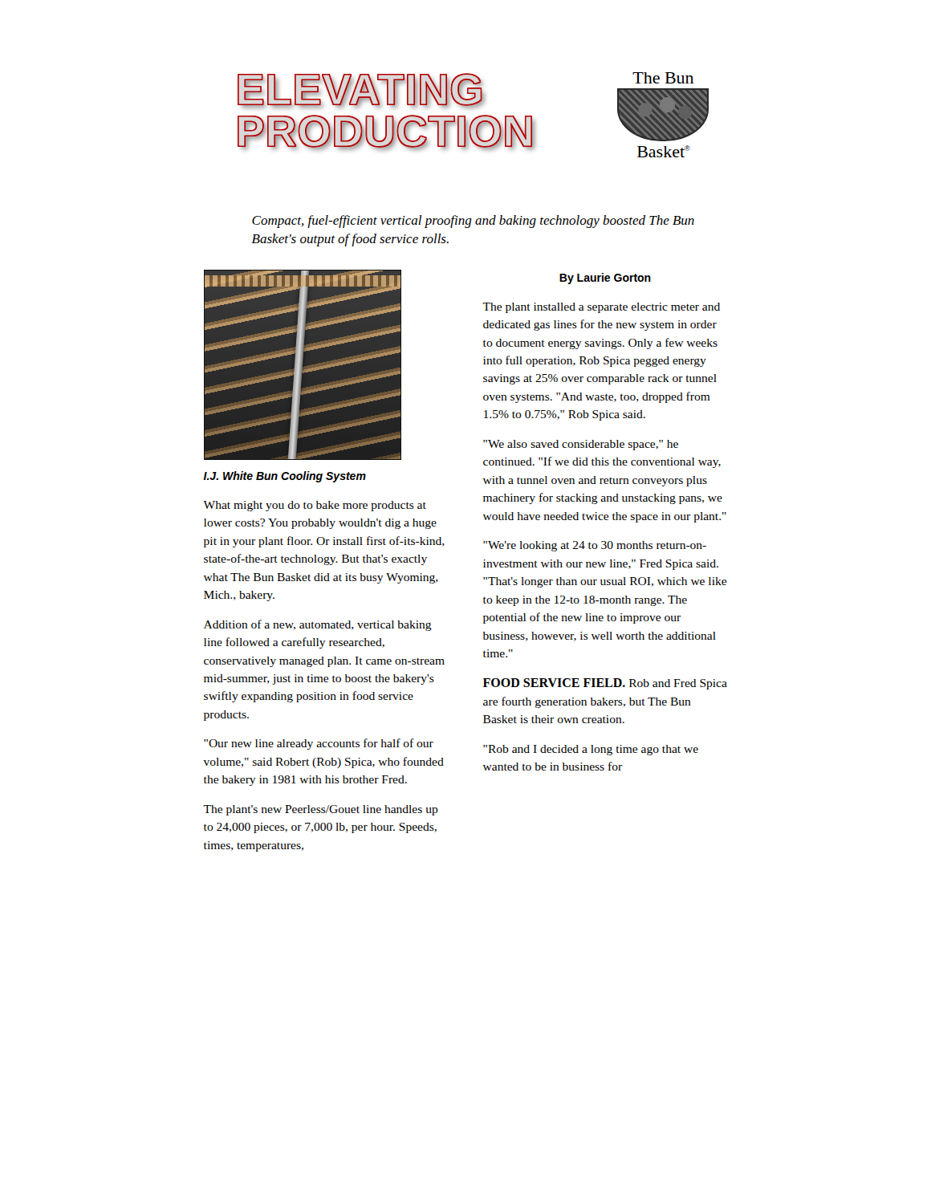ELEVATING
PRODUCTION
The Bun
Basket®
Compact, fuel-efficient vertical proofing and baking technology boosted The Bun Basket's output of food service rolls.
I.J. White Bun Cooling System
What might you do to bake more products at lower costs? You probably wouldn't dig a huge pit in your plant floor. Or install first of-its-kind, state-of-the-art technology. But that's exactly what The Bun Basket did at its busy Wyoming, Mich., bakery.
Addition of a new, automated, vertical baking line followed a carefully researched, conservatively managed plan. It came on-stream mid-summer, just in time to boost the bakery's swiftly expanding position in food service products.
"Our new line already accounts for half of our volume," said Robert (Rob) Spica, who founded the bakery in 1981 with his brother Fred.
The plant's new Peerless/Gouet line handles up to 24,000 pieces, or 7,000 lb, per hour. Speeds, times, temperatures,
By Laurie Gorton
The plant installed a separate electric meter and dedicated gas lines for the new system in order to document energy savings. Only a few weeks into full operation, Rob Spica pegged energy savings at 25% over comparable rack or tunnel oven systems. "And waste, too, dropped from 1.5% to 0.75%," Rob Spica said.
"We also saved considerable space," he continued. "If we did this the conventional way, with a tunnel oven and return conveyors plus machinery for stacking and unstacking pans, we would have needed twice the space in our plant."
"We're looking at 24 to 30 months return-on-investment with our new line," Fred Spica said. "That's longer than our usual ROI, which we like to keep in the 12-to 18-month range. The potential of the new line to improve our business, however, is well worth the additional time."
FOOD SERVICE FIELD. Rob and Fred Spica are fourth generation bakers, but The Bun Basket is their own creation.
"Rob and I decided a long time ago that we wanted to be in business for